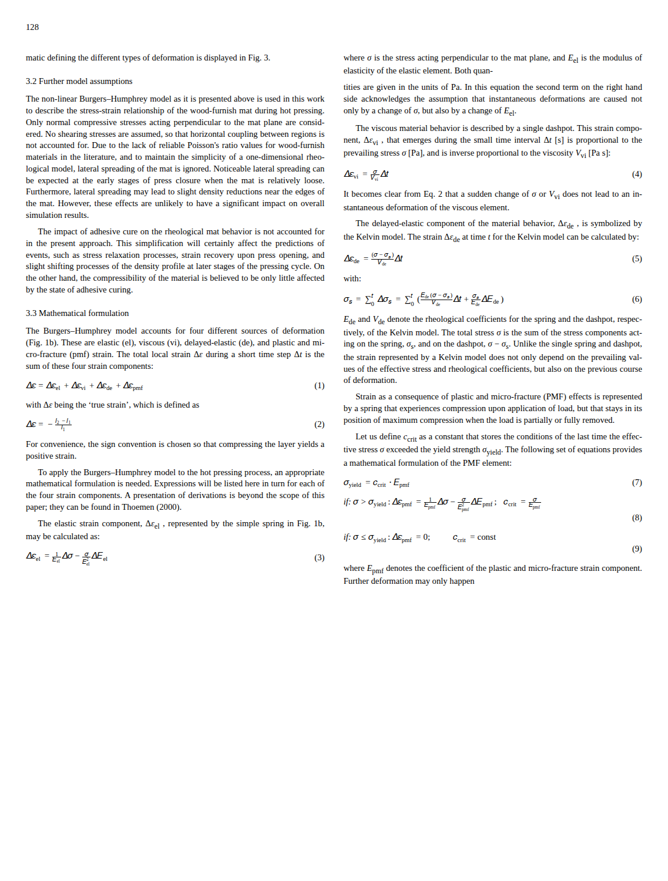128
matic defining the different types of deformation is displayed in Fig. 3.
3.2 Further model assumptions
The non-linear Burgers–Humphrey model as it is presented above is used in this work to describe the stress-strain relationship of the wood-furnish mat during hot pressing. Only normal compressive stresses acting perpendicular to the mat plane are considered. No shearing stresses are assumed, so that horizontal coupling between regions is not accounted for. Due to the lack of reliable Poisson's ratio values for wood-furnish materials in the literature, and to maintain the simplicity of a one-dimensional rheological model, lateral spreading of the mat is ignored. Noticeable lateral spreading can be expected at the early stages of press closure when the mat is relatively loose. Furthermore, lateral spreading may lead to slight density reductions near the edges of the mat. However, these effects are unlikely to have a significant impact on overall simulation results.
The impact of adhesive cure on the rheological mat behavior is not accounted for in the present approach. This simplification will certainly affect the predictions of events, such as stress relaxation processes, strain recovery upon press opening, and slight shifting processes of the density profile at later stages of the pressing cycle. On the other hand, the compressibility of the material is believed to be only little affected by the state of adhesive curing.
3.3 Mathematical formulation
The Burgers–Humphrey model accounts for four different sources of deformation (Fig. 1b). These are elastic (el), viscous (vi), delayed-elastic (de), and plastic and micro-fracture (pmf) strain. The total local strain Δε during a short time step Δt is the sum of these four strain components:
Δε= Δεel+ Δεvi+ Δεde+ Δεpmf
(1)
with Δε being the ‘true strain’, which is defined as
Δε= − l2−l1 l1
(2)
For convenience, the sign convention is chosen so that compressing the layer yields a positive strain.
To apply the Burgers–Humphrey model to the hot pressing process, an appropriate mathematical formulation is needed. Expressions will be listed here in turn for each of the four strain components. A presentation of derivations is beyond the scope of this paper; they can be found in Thoemen (2000).
The elastic strain component, Δεel , represented by the simple spring in Fig. 1b, may be calculated as:
Δεel= 1Eel Δσ − σEel2 ΔEel
(3)
where σ is the stress acting perpendicular to the mat plane, and Eel is the modulus of elasticity of the elastic element. Both quan-
tities are given in the units of Pa. In this equation the second term on the right hand side acknowledges the assumption that instantaneous deformations are caused not only by a change of σ, but also by a change of Eel.
The viscous material behavior is described by a single dashpot. This strain component, Δεvi , that emerges during the small time interval Δt [s] is proportional to the prevailing stress σ [Pa], and is inverse proportional to the viscosity Vvi [Pa s]:
Δεvi= σVvi Δt
(4)
It becomes clear from Eq. 2 that a sudden change of σ or Vvi does not lead to an instantaneous deformation of the viscous element.
The delayed-elastic component of the material behavior, Δεde , is symbolized by the Kelvin model. The strain Δεde at time t for the Kelvin model can be calculated by:
Δεde= (σ−σs) Vde Δt
(5)
with:
σs= ∑0t Δσs = ∑0t ( Ede(σ−σs) Vde Δt + σs Ede ΔEde )
(6)
Ede and Vde denote the rheological coefficients for the spring and the dashpot, respectively, of the Kelvin model. The total stress σ is the sum of the stress components acting on the spring, σs, and on the dashpot, σ − σs. Unlike the single spring and dashpot, the strain represented by a Kelvin model does not only depend on the prevailing values of the effective stress and rheological coefficients, but also on the previous course of deformation.
Strain as a consequence of plastic and micro-fracture (PMF) effects is represented by a spring that experiences compression upon application of load, but that stays in its position of maximum compression when the load is partially or fully removed.
Let us define ccrit as a constant that stores the conditions of the last time the effective stress σ exceeded the yield strength σyield. The following set of equations provides a mathematical formulation of the PMF element:
σyield= ccrit⋅Epmf
(7)
if: σ>σyield : Δεpmf= 1Epmf Δσ − σEpmf2 ΔEpmf ; ccrit= σEpmf
(8)
if: σ≤σyield : Δεpmf=0; ccrit=const
(9)
where Epmf denotes the coefficient of the plastic and micro-fracture strain component. Further deformation may only happen